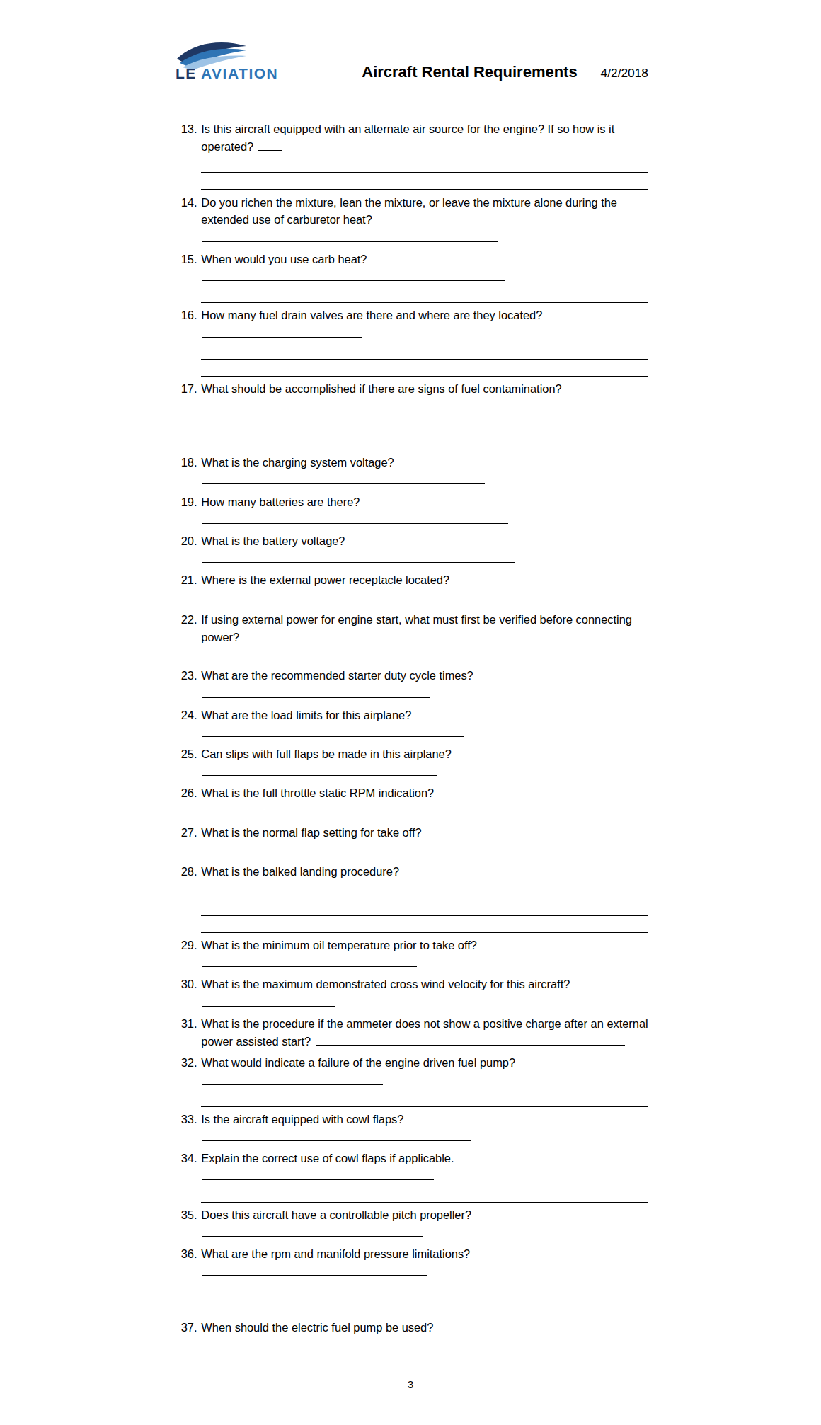LE AVIATION LE AVIATION
Aircraft Rental Requirements
4/2/2018
Is this aircraft equipped with an alternate air source for the engine? If so how is it operated?
Do you richen the mixture, lean the mixture, or leave the mixture alone during the extended use of carburetor heat?
When would you use carb heat?
How many fuel drain valves are there and where are they located?
What should be accomplished if there are signs of fuel contamination?
What is the charging system voltage?
How many batteries are there?
What is the battery voltage?
Where is the external power receptacle located?
If using external power for engine start, what must first be verified before connecting power?
What are the recommended starter duty cycle times?
What are the load limits for this airplane?
Can slips with full flaps be made in this airplane?
What is the full throttle static RPM indication?
What is the normal flap setting for take off?
What is the balked landing procedure?
What is the minimum oil temperature prior to take off?
What is the maximum demonstrated cross wind velocity for this aircraft?
What is the procedure if the ammeter does not show a positive charge after an external power assisted start?
What would indicate a failure of the engine driven fuel pump?
Is the aircraft equipped with cowl flaps?
Explain the correct use of cowl flaps if applicable.
Does this aircraft have a controllable pitch propeller?
What are the rpm and manifold pressure limitations?
When should the electric fuel pump be used?
3